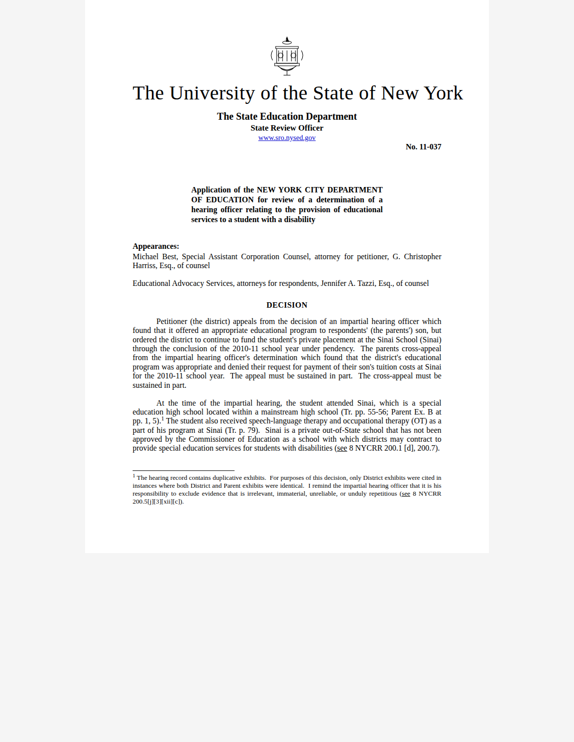The University of the State of New York
The State Education Department
State Review Officer
www.sro.nysed.gov
No. 11-037
Application of the NEW YORK CITY DEPARTMENT OF EDUCATION for review of a determination of a hearing officer relating to the provision of educational services to a student with a disability
Appearances:
Michael Best, Special Assistant Corporation Counsel, attorney for petitioner, G. Christopher Harriss, Esq., of counsel
Educational Advocacy Services, attorneys for respondents, Jennifer A. Tazzi, Esq., of counsel
DECISION
Petitioner (the district) appeals from the decision of an impartial hearing officer which found that it offered an appropriate educational program to respondents' (the parents') son, but ordered the district to continue to fund the student's private placement at the Sinai School (Sinai) through the conclusion of the 2010-11 school year under pendency. The parents cross-appeal from the impartial hearing officer's determination which found that the district's educational program was appropriate and denied their request for payment of their son's tuition costs at Sinai for the 2010-11 school year. The appeal must be sustained in part. The cross-appeal must be sustained in part.
At the time of the impartial hearing, the student attended Sinai, which is a special education high school located within a mainstream high school (Tr. pp. 55-56; Parent Ex. B at pp. 1, 5).1 The student also received speech-language therapy and occupational therapy (OT) as a part of his program at Sinai (Tr. p. 79). Sinai is a private out-of-State school that has not been approved by the Commissioner of Education as a school with which districts may contract to provide special education services for students with disabilities (see 8 NYCRR 200.1 [d], 200.7).
1 The hearing record contains duplicative exhibits. For purposes of this decision, only District exhibits were cited in instances where both District and Parent exhibits were identical. I remind the impartial hearing officer that it is his responsibility to exclude evidence that is irrelevant, immaterial, unreliable, or unduly repetitious (see 8 NYCRR 200.5[j][3][xii][c]).